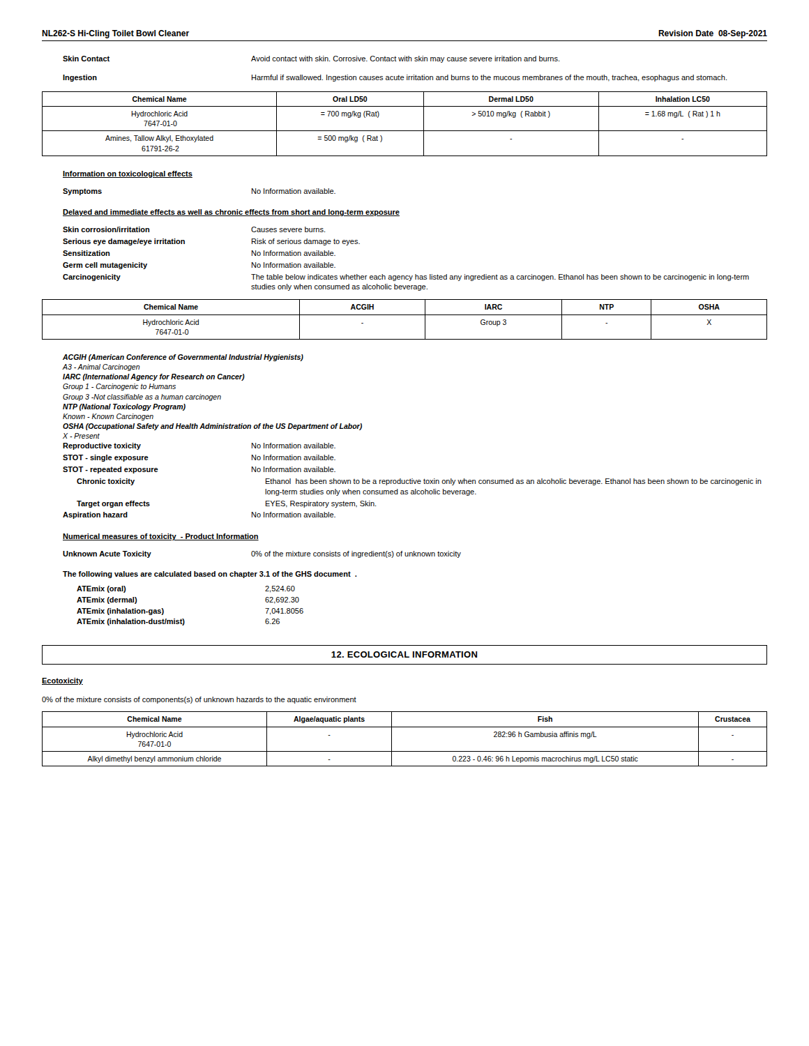NL262-S Hi-Cling Toilet Bowl Cleaner
Revision Date 08-Sep-2021
Skin Contact
Avoid contact with skin. Corrosive. Contact with skin may cause severe irritation and burns.
Ingestion
Harmful if swallowed. Ingestion causes acute irritation and burns to the mucous membranes of the mouth, trachea, esophagus and stomach.
| Chemical Name | Oral LD50 | Dermal LD50 | Inhalation LC50 |
| --- | --- | --- | --- |
| Hydrochloric Acid 7647-01-0 | = 700 mg/kg (Rat) | > 5010 mg/kg ( Rabbit ) | = 1.68 mg/L ( Rat ) 1 h |
| Amines, Tallow Alkyl, Ethoxylated 61791-26-2 | = 500 mg/kg ( Rat ) | - | - |
Information on toxicological effects
Symptoms
No Information available.
Delayed and immediate effects as well as chronic effects from short and long-term exposure
Skin corrosion/irritation
Causes severe burns.
Serious eye damage/eye irritation
Risk of serious damage to eyes.
Sensitization
No Information available.
Germ cell mutagenicity
No Information available.
Carcinogenicity
The table below indicates whether each agency has listed any ingredient as a carcinogen. Ethanol has been shown to be carcinogenic in long-term studies only when consumed as alcoholic beverage.
| Chemical Name | ACGIH | IARC | NTP | OSHA |
| --- | --- | --- | --- | --- |
| Hydrochloric Acid 7647-01-0 | - | Group 3 | - | X |
ACGIH (American Conference of Governmental Industrial Hygienists)
A3 - Animal Carcinogen
IARC (International Agency for Research on Cancer)
Group 1 - Carcinogenic to Humans
Group 3 -Not classifiable as a human carcinogen
NTP (National Toxicology Program)
Known - Known Carcinogen
OSHA (Occupational Safety and Health Administration of the US Department of Labor)
X - Present
Reproductive toxicity
No Information available.
STOT - single exposure
No Information available.
STOT - repeated exposure
No Information available.
Chronic toxicity
Ethanol has been shown to be a reproductive toxin only when consumed as an alcoholic beverage. Ethanol has been shown to be carcinogenic in long-term studies only when consumed as alcoholic beverage.
Target organ effects
EYES, Respiratory system, Skin.
Aspiration hazard
No Information available.
Numerical measures of toxicity - Product Information
Unknown Acute Toxicity
0% of the mixture consists of ingredient(s) of unknown toxicity
The following values are calculated based on chapter 3.1 of the GHS document .
ATEmix (oral)
2,524.60
ATEmix (dermal)
62,692.30
ATEmix (inhalation-gas)
7,041.8056
ATEmix (inhalation-dust/mist)
6.26
12. ECOLOGICAL INFORMATION
Ecotoxicity
0% of the mixture consists of components(s) of unknown hazards to the aquatic environment
| Chemical Name | Algae/aquatic plants | Fish | Crustacea |
| --- | --- | --- | --- |
| Hydrochloric Acid 7647-01-0 | - | 282:96 h Gambusia affinis mg/L | - |
| Alkyl dimethyl benzyl ammonium chloride | - | 0.223 - 0.46: 96 h Lepomis macrochirus mg/L LC50 static | - |